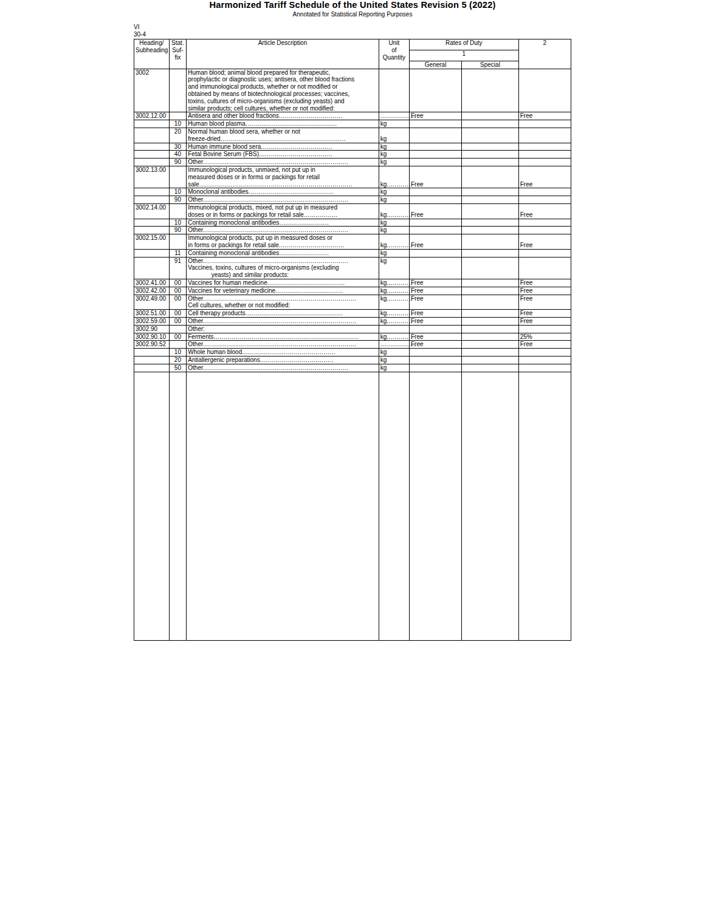Harmonized Tariff Schedule of the United States Revision 5 (2022)
Annotated for Statistical Reporting Purposes
VI
30-4
| Heading/ Subheading | Stat. Suf- fix | Article Description | Unit of Quantity | Rates of Duty | 2 |
| --- | --- | --- | --- | --- | --- |
| 1 |
| | | | | General | Special | |
| 3002 | | Human blood; animal blood prepared for therapeutic, prophylactic or diagnostic uses; antisera, other blood fractions and immunological products, whether or not modified or obtained by means of biotechnological processes; vaccines, toxins, cultures of micro-organisms (excluding yeasts) and similar products; cell cultures, whether or not modified: | | | | |
| 3002.12.00 | | Antisera and other blood fractions ................................ | .................. | Free | | Free |
| | 10 | Human blood plasma .............................................. | kg | | | |
| | 20 | Normal human blood sera, whether or not freeze-dried ............................................................... | kg | | | |
| | 30 | Human immune blood sera .................................... | kg | | | |
| | 40 | Fetal Bovine Serum (FBS) ..................................... | kg | | | |
| | 90 | Other ......................................................................... | kg | | | |
| 3002.13.00 | | Immunological products, unmixed, not put up in measured doses or in forms or packings for retail sale ............................................................................. | kg ............. | Free | | Free |
| | 10 | Monoclonal antibodies ........................................... | kg | | | |
| | 90 | Other ......................................................................... | kg | | | |
| 3002.14.00 | | Immunological products, mixed, not put up in measured doses or in forms or packings for retail sale ................. | kg ............. | Free | | Free |
| | 10 | Containing monoclonal antibodies ......................... | kg | | | |
| | 90 | Other ......................................................................... | kg | | | |
| 3002.15.00 | | Immunological products, put up in measured doses or in forms or packings for retail sale ................................. | kg ............. | Free | | Free |
| | 11 | Containing monoclonal antibodies ......................... | kg | | | |
| | 91 | Other ......................................................................... Vaccines, toxins, cultures of micro-organisms (excluding yeasts) and similar products: | kg | | | |
| 3002.41.00 | 00 | Vaccines for human medicine ....................................... | kg ............. | Free | | Free |
| 3002.42.00 | 00 | Vaccines for veterinary medicine .................................. | kg ............. | Free | | Free |
| 3002.49.00 | 00 | Other ............................................................................. Cell cultures, whether or not modified: | kg ............. | Free | | Free |
| 3002.51.00 | 00 | Cell therapy products ................................................. | kg ............. | Free | | Free |
| 3002.59.00 | 00 | Other ............................................................................. | kg ............. | Free | | Free |
| 3002.90 | | Other: | | | | |
| 3002.90.10 | 00 | Ferments ......................................................................... | kg ............. | Free | | 25% |
| 3002.90.52 | | Other ............................................................................. | .................. | Free | | Free |
| | 10 | Whole human blood ............................................... | kg | | | |
| | 20 | Antiallergenic preparations ..................................... | kg | | | |
| | 50 | Other ......................................................................... | kg | | | |